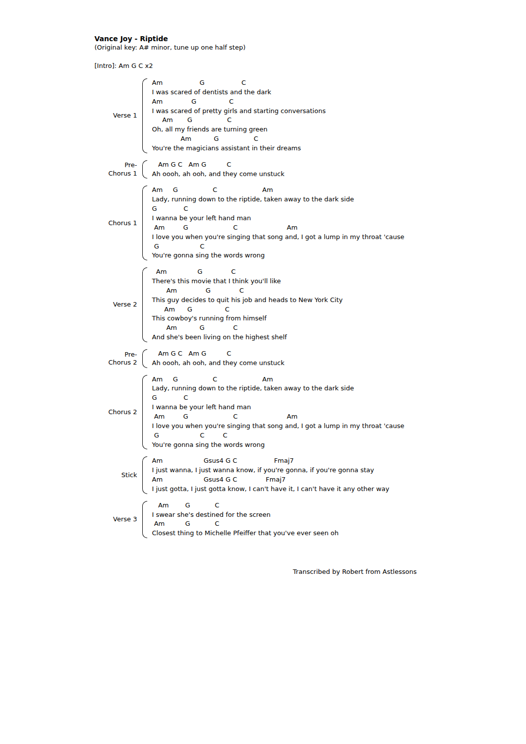Vance Joy - Riptide
(Original key: A# minor, tune up one half step)
[Intro]: Am G C x2
Verse 1
Am                  G                  C
I was scared of dentists and the dark
Am              G                C
I was scared of pretty girls and starting conversations
     Am       G                 C
Oh, all my friends are turning green
              Am           G                 C
You're the magicians assistant in their dreams
Pre-
Chorus 1
   Am G C   Am G          C
Ah oooh, ah ooh, and they come unstuck
Chorus 1
Am     G                 C                      Am
Lady, running down to the riptide, taken away to the dark side
G             C
I wanna be your left hand man
 Am         G                      C                        Am
I love you when you're singing that song and, I got a lump in my throat 'cause
 G                    C
You're gonna sing the words wrong
Verse 2
  Am               G              C
There's this movie that I think you'll like
       Am              G              C
This guy decides to quit his job and heads to New York City
      Am      G                C
This cowboy's running from himself
       Am           G              C
And she's been living on the highest shelf
Pre-
Chorus 2
   Am G C   Am G          C
Ah oooh, ah ooh, and they come unstuck
Chorus 2
Am     G                 C                      Am
Lady, running down to the riptide, taken away to the dark side
G             C
I wanna be your left hand man
 Am         G                      C                        Am
I love you when you're singing that song and, I got a lump in my throat 'cause
 G                    C         C
You're gonna sing the words wrong
Stick
Am                    Gsus4 G C                  Fmaj7
I just wanna, I just wanna know, if you're gonna, if you're gonna stay
Am                    Gsus4 G C              Fmaj7
I just gotta, I just gotta know, I can't have it, I can't have it any other way
Verse 3
   Am        G            C
I swear she's destined for the screen
 Am          G            C
Closest thing to Michelle Pfeiffer that you've ever seen oh
Transcribed by Robert from Astlessons